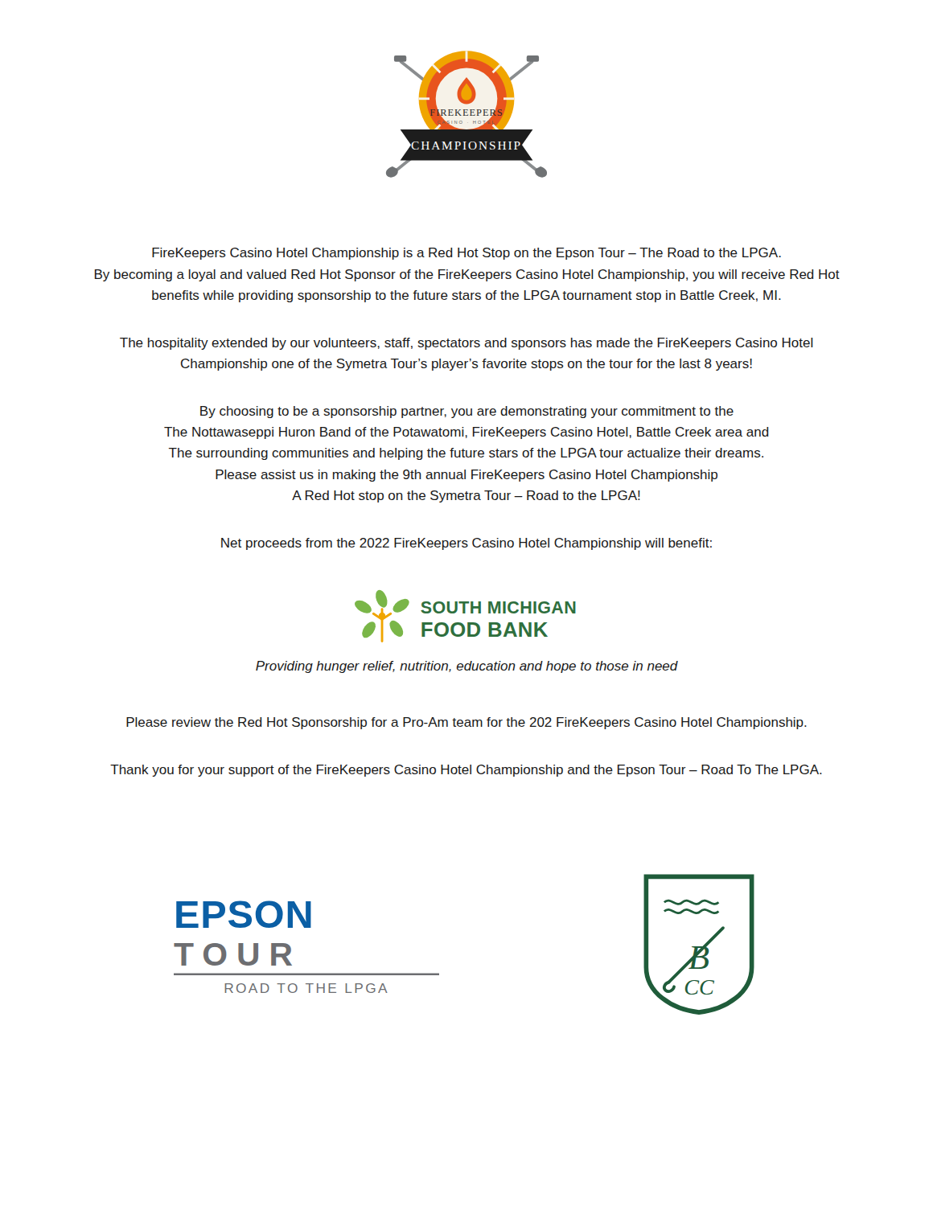FireKeepers Casino Hotel Championship FIREKEEPERS CASINO · HOTEL CHAMPIONSHIP
FireKeepers Casino Hotel Championship is a Red Hot Stop on the Epson Tour – The Road to the LPGA.
By becoming a loyal and valued Red Hot Sponsor of the FireKeepers Casino Hotel Championship, you will receive Red Hot
benefits while providing sponsorship to the future stars of the LPGA tournament stop in Battle Creek, MI.
The hospitality extended by our volunteers, staff, spectators and sponsors has made the FireKeepers Casino Hotel
Championship one of the Symetra Tour’s player’s favorite stops on the tour for the last 8 years!
By choosing to be a sponsorship partner, you are demonstrating your commitment to the
The Nottawaseppi Huron Band of the Potawatomi, FireKeepers Casino Hotel, Battle Creek area and
The surrounding communities and helping the future stars of the LPGA tour actualize their dreams.
Please assist us in making the 9th annual FireKeepers Casino Hotel Championship
A Red Hot stop on the Symetra Tour – Road to the LPGA!
Net proceeds from the 2022 FireKeepers Casino Hotel Championship will benefit:
South Michigan Food Bank SOUTH MICHIGAN FOOD BANK
Providing hunger relief, nutrition, education and hope to those in need
Please review the Red Hot Sponsorship for a Pro-Am team for the 202 FireKeepers Casino Hotel Championship.
Thank you for your support of the FireKeepers Casino Hotel Championship and the Epson Tour – Road To The LPGA.
Epson Tour – Road to the LPGA EPSON TOUR ROAD TO THE LPGA
Battle Creek Country Club B CC